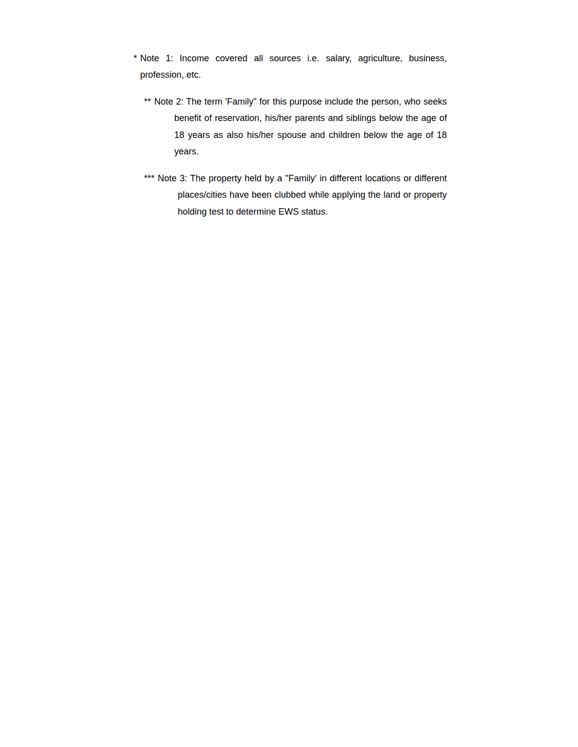*
Note 1: Income covered all sources i.e. salary, agriculture, business, profession, etc.
**
Note 2: The term 'Family" for this purpose include the person, who seeks benefit of reservation, his/her parents and siblings below the age of 18 years as also his/her spouse and children below the age of 18 years.
***
Note 3: The property held by a "Family' in different locations or different places/cities have been clubbed while applying the land or property holding test to determine EWS status.